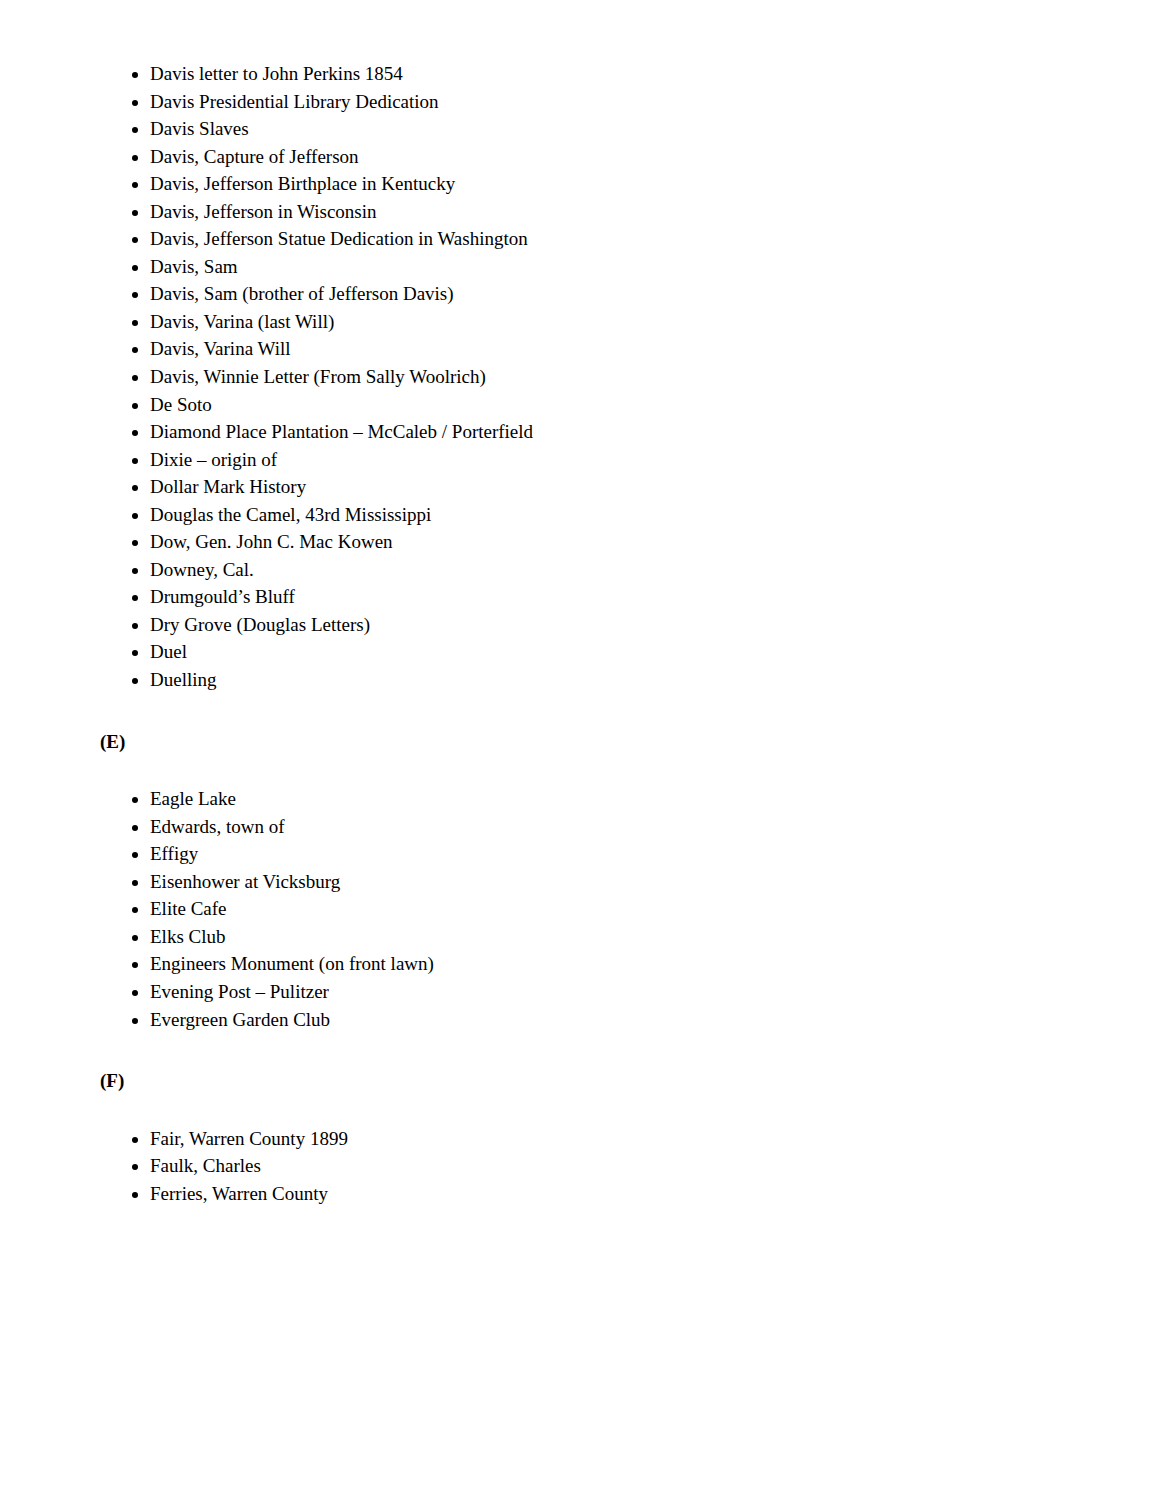Davis letter to John Perkins 1854
Davis Presidential Library Dedication
Davis Slaves
Davis, Capture of Jefferson
Davis, Jefferson Birthplace in Kentucky
Davis, Jefferson in Wisconsin
Davis, Jefferson Statue Dedication in Washington
Davis, Sam
Davis, Sam (brother of Jefferson Davis)
Davis, Varina (last Will)
Davis, Varina Will
Davis, Winnie Letter (From Sally Woolrich)
De Soto
Diamond Place Plantation – McCaleb / Porterfield
Dixie – origin of
Dollar Mark History
Douglas the Camel, 43rd Mississippi
Dow, Gen. John C. Mac Kowen
Downey, Cal.
Drumgould’s Bluff
Dry Grove (Douglas Letters)
Duel
Duelling
(E)
Eagle Lake
Edwards, town of
Effigy
Eisenhower at Vicksburg
Elite Cafe
Elks Club
Engineers Monument (on front lawn)
Evening Post – Pulitzer
Evergreen Garden Club
(F)
Fair, Warren County 1899
Faulk, Charles
Ferries, Warren County